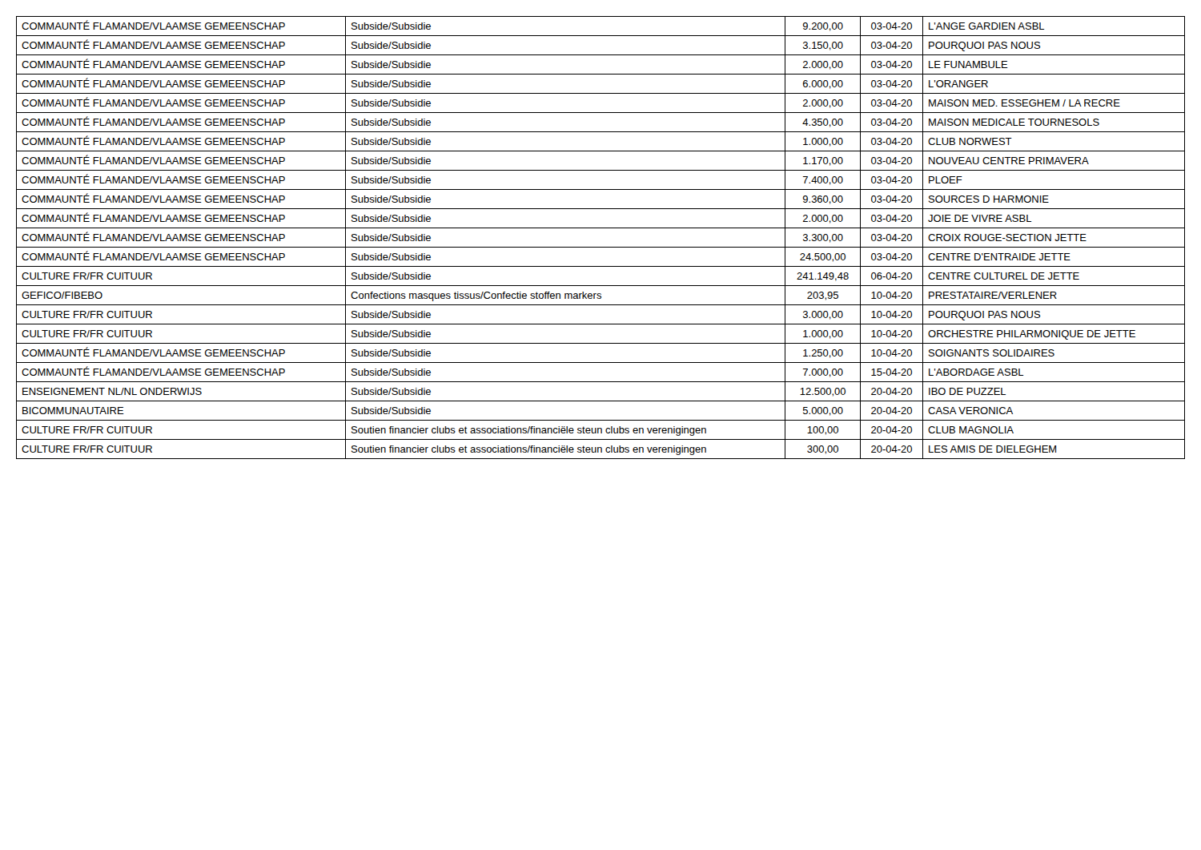| COMMAUNTÉ FLAMANDE/VLAAMSE GEMEENSCHAP | Subside/Subsidie | 9.200,00 | 03-04-20 | L'ANGE GARDIEN ASBL |
| COMMAUNTÉ FLAMANDE/VLAAMSE GEMEENSCHAP | Subside/Subsidie | 3.150,00 | 03-04-20 | POURQUOI PAS NOUS |
| COMMAUNTÉ FLAMANDE/VLAAMSE GEMEENSCHAP | Subside/Subsidie | 2.000,00 | 03-04-20 | LE FUNAMBULE |
| COMMAUNTÉ FLAMANDE/VLAAMSE GEMEENSCHAP | Subside/Subsidie | 6.000,00 | 03-04-20 | L'ORANGER |
| COMMAUNTÉ FLAMANDE/VLAAMSE GEMEENSCHAP | Subside/Subsidie | 2.000,00 | 03-04-20 | MAISON MED. ESSEGHEM / LA RECRE |
| COMMAUNTÉ FLAMANDE/VLAAMSE GEMEENSCHAP | Subside/Subsidie | 4.350,00 | 03-04-20 | MAISON MEDICALE TOURNESOLS |
| COMMAUNTÉ FLAMANDE/VLAAMSE GEMEENSCHAP | Subside/Subsidie | 1.000,00 | 03-04-20 | CLUB NORWEST |
| COMMAUNTÉ FLAMANDE/VLAAMSE GEMEENSCHAP | Subside/Subsidie | 1.170,00 | 03-04-20 | NOUVEAU CENTRE PRIMAVERA |
| COMMAUNTÉ FLAMANDE/VLAAMSE GEMEENSCHAP | Subside/Subsidie | 7.400,00 | 03-04-20 | PLOEF |
| COMMAUNTÉ FLAMANDE/VLAAMSE GEMEENSCHAP | Subside/Subsidie | 9.360,00 | 03-04-20 | SOURCES D HARMONIE |
| COMMAUNTÉ FLAMANDE/VLAAMSE GEMEENSCHAP | Subside/Subsidie | 2.000,00 | 03-04-20 | JOIE DE VIVRE ASBL |
| COMMAUNTÉ FLAMANDE/VLAAMSE GEMEENSCHAP | Subside/Subsidie | 3.300,00 | 03-04-20 | CROIX ROUGE-SECTION JETTE |
| COMMAUNTÉ FLAMANDE/VLAAMSE GEMEENSCHAP | Subside/Subsidie | 24.500,00 | 03-04-20 | CENTRE D'ENTRAIDE JETTE |
| CULTURE FR/FR CUlTUUR | Subside/Subsidie | 241.149,48 | 06-04-20 | CENTRE CULTUREL DE JETTE |
| GEFICO/FIBEBO | Confections masques tissus/Confectie stoffen markers | 203,95 | 10-04-20 | PRESTATAIRE/VERLENER |
| CULTURE FR/FR CUlTUUR | Subside/Subsidie | 3.000,00 | 10-04-20 | POURQUOI PAS NOUS |
| CULTURE FR/FR CUlTUUR | Subside/Subsidie | 1.000,00 | 10-04-20 | ORCHESTRE PHILARMONIQUE DE JETTE |
| COMMAUNTÉ FLAMANDE/VLAAMSE GEMEENSCHAP | Subside/Subsidie | 1.250,00 | 10-04-20 | SOIGNANTS SOLIDAIRES |
| COMMAUNTÉ FLAMANDE/VLAAMSE GEMEENSCHAP | Subside/Subsidie | 7.000,00 | 15-04-20 | L'ABORDAGE ASBL |
| ENSEIGNEMENT NL/NL ONDERWIJS | Subside/Subsidie | 12.500,00 | 20-04-20 | IBO DE PUZZEL |
| BICOMMUNAUTAIRE | Subside/Subsidie | 5.000,00 | 20-04-20 | CASA VERONICA |
| CULTURE FR/FR CUlTUUR | Soutien financier clubs et associations/financiële steun clubs en verenigingen | 100,00 | 20-04-20 | CLUB MAGNOLIA |
| CULTURE FR/FR CUlTUUR | Soutien financier clubs et associations/financiële steun clubs en verenigingen | 300,00 | 20-04-20 | LES AMIS DE DIELEGHEM |